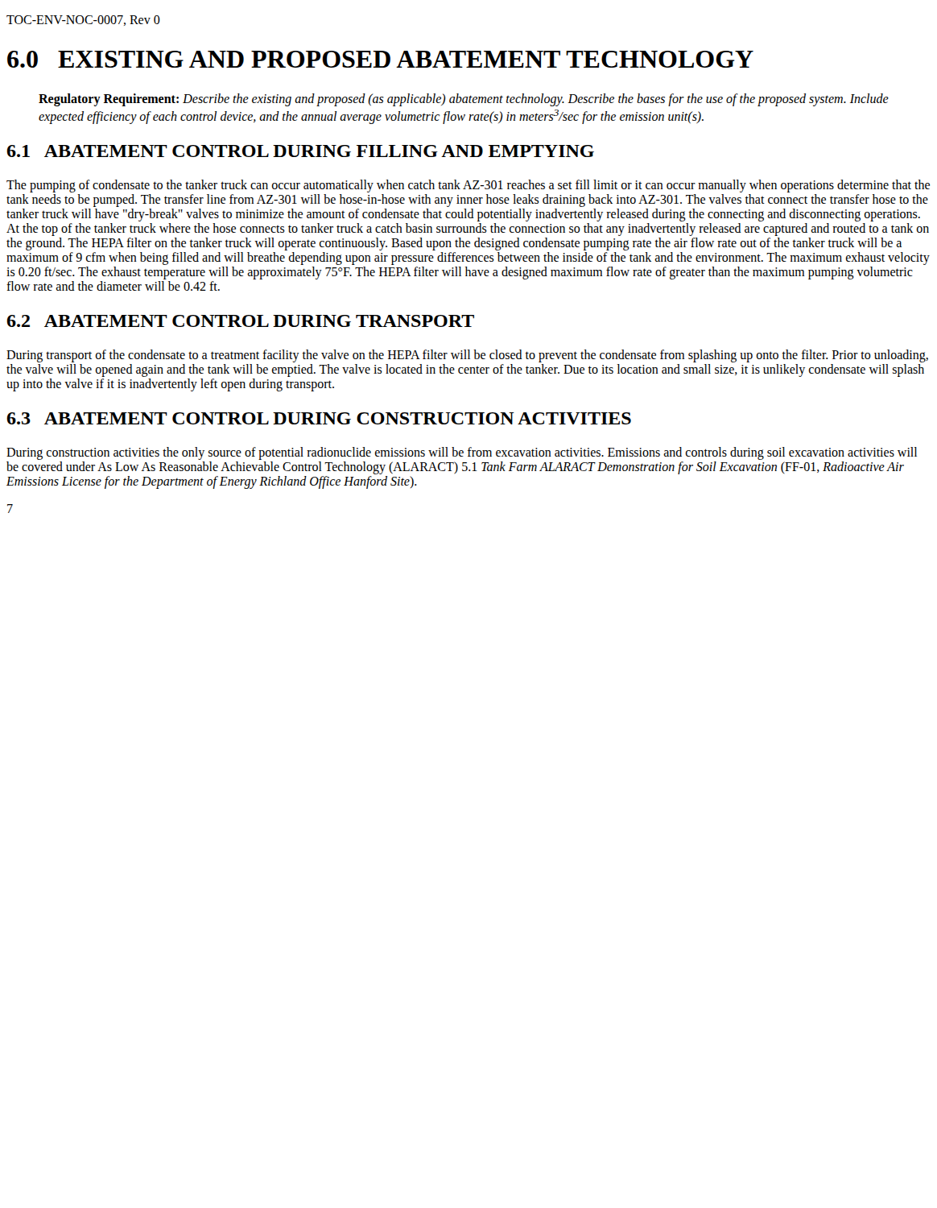TOC-ENV-NOC-0007, Rev 0
6.0 EXISTING AND PROPOSED ABATEMENT TECHNOLOGY
Regulatory Requirement: Describe the existing and proposed (as applicable) abatement technology. Describe the bases for the use of the proposed system. Include expected efficiency of each control device, and the annual average volumetric flow rate(s) in meters3/sec for the emission unit(s).
6.1 ABATEMENT CONTROL DURING FILLING AND EMPTYING
The pumping of condensate to the tanker truck can occur automatically when catch tank AZ-301 reaches a set fill limit or it can occur manually when operations determine that the tank needs to be pumped. The transfer line from AZ-301 will be hose-in-hose with any inner hose leaks draining back into AZ-301. The valves that connect the transfer hose to the tanker truck will have "dry-break" valves to minimize the amount of condensate that could potentially inadvertently released during the connecting and disconnecting operations. At the top of the tanker truck where the hose connects to tanker truck a catch basin surrounds the connection so that any inadvertently released are captured and routed to a tank on the ground. The HEPA filter on the tanker truck will operate continuously. Based upon the designed condensate pumping rate the air flow rate out of the tanker truck will be a maximum of 9 cfm when being filled and will breathe depending upon air pressure differences between the inside of the tank and the environment. The maximum exhaust velocity is 0.20 ft/sec. The exhaust temperature will be approximately 75°F. The HEPA filter will have a designed maximum flow rate of greater than the maximum pumping volumetric flow rate and the diameter will be 0.42 ft.
6.2 ABATEMENT CONTROL DURING TRANSPORT
During transport of the condensate to a treatment facility the valve on the HEPA filter will be closed to prevent the condensate from splashing up onto the filter. Prior to unloading, the valve will be opened again and the tank will be emptied. The valve is located in the center of the tanker. Due to its location and small size, it is unlikely condensate will splash up into the valve if it is inadvertently left open during transport.
6.3 ABATEMENT CONTROL DURING CONSTRUCTION ACTIVITIES
During construction activities the only source of potential radionuclide emissions will be from excavation activities. Emissions and controls during soil excavation activities will be covered under As Low As Reasonable Achievable Control Technology (ALARACT) 5.1 Tank Farm ALARACT Demonstration for Soil Excavation (FF-01, Radioactive Air Emissions License for the Department of Energy Richland Office Hanford Site).
7